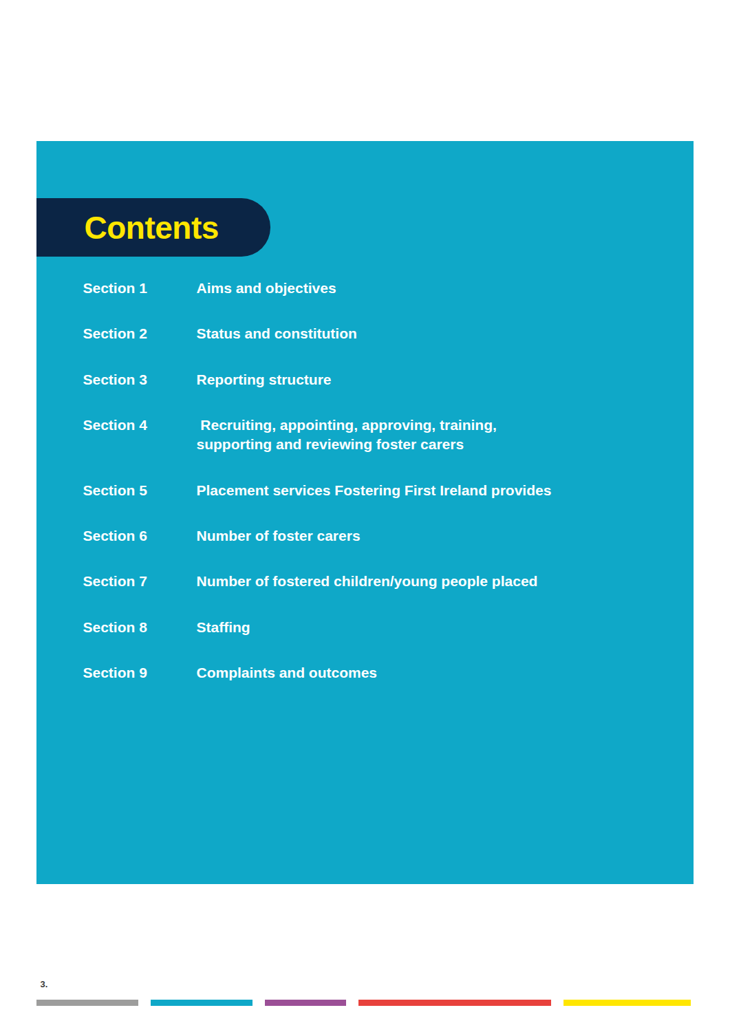Contents
Section 1
Aims and objectives
Section 2
Status and constitution
Section 3
Reporting structure
Section 4
Recruiting, appointing, approving, training,
supporting and reviewing foster carers
Section 5
Placement services Fostering First Ireland provides
Section 6
Number of foster carers
Section 7
Number of fostered children/young people placed
Section 8
Staffing
Section 9
Complaints and outcomes
3.